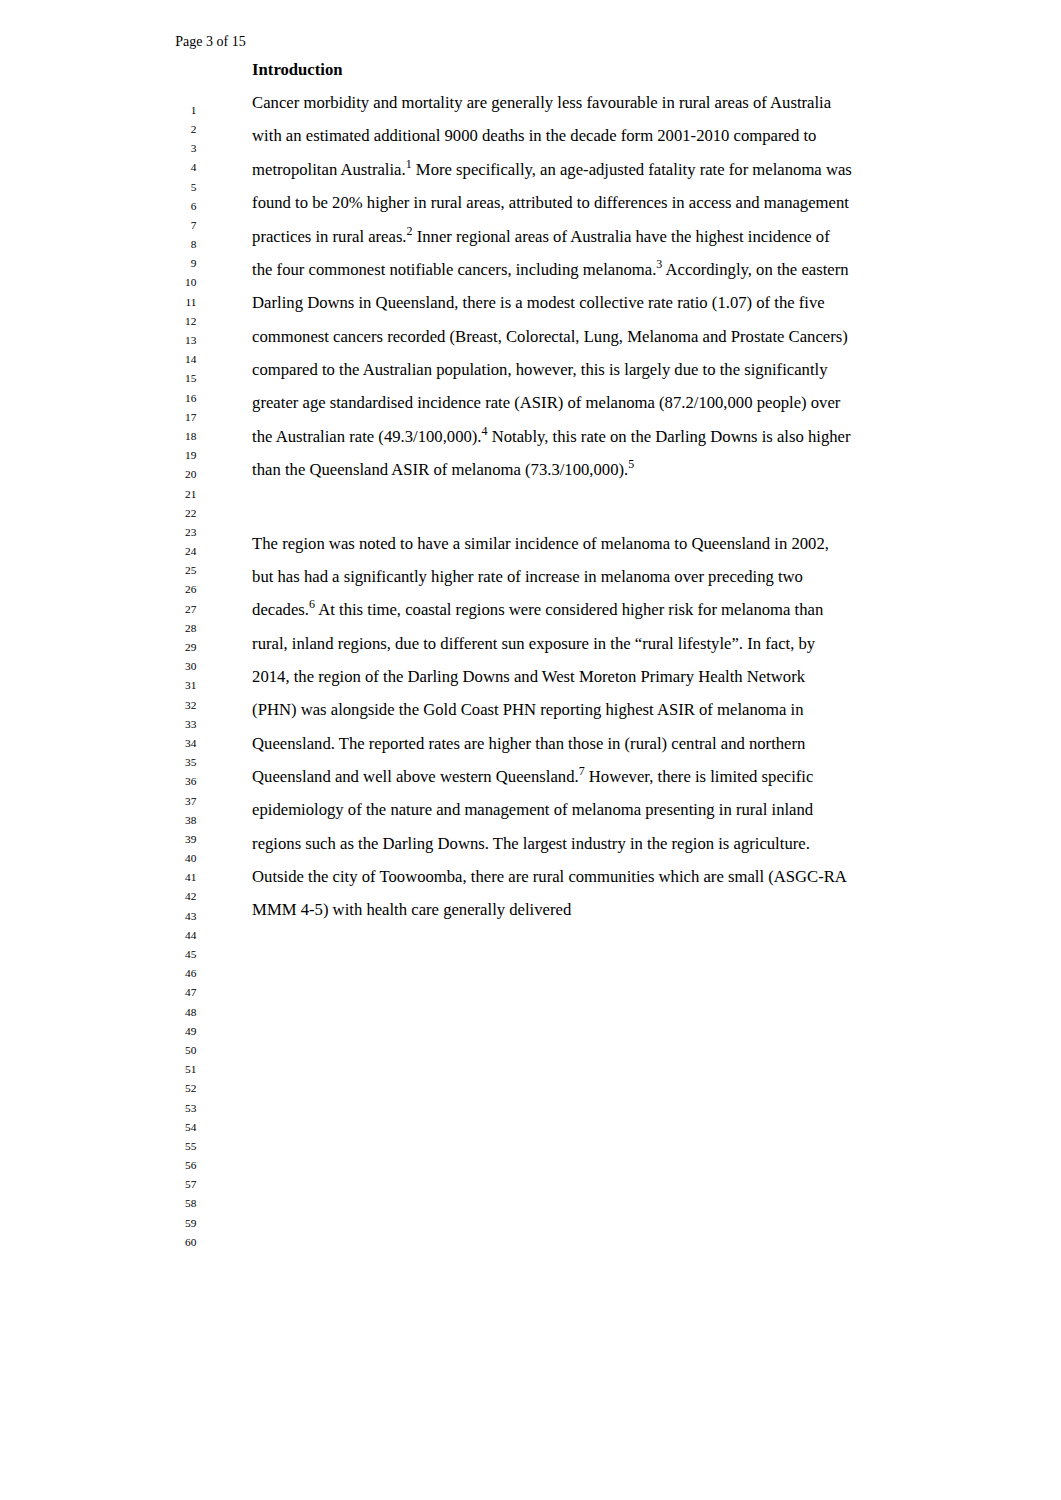Page 3 of 15
1
2
3
4
5
6
7
8
9
10
11
12
13
14
15
16
17
18
19
20
21
22
23
24
25
26
27
28
29
30
31
32
33
34
35
36
37
38
39
40
41
42
43
44
45
46
47
48
49
50
51
52
53
54
55
56
57
58
59
60
Introduction
Cancer morbidity and mortality are generally less favourable in rural areas of Australia with an estimated additional 9000 deaths in the decade form 2001-2010 compared to metropolitan Australia.1 More specifically, an age-adjusted fatality rate for melanoma was found to be 20% higher in rural areas, attributed to differences in access and management practices in rural areas.2 Inner regional areas of Australia have the highest incidence of the four commonest notifiable cancers, including melanoma.3 Accordingly, on the eastern Darling Downs in Queensland, there is a modest collective rate ratio (1.07) of the five commonest cancers recorded (Breast, Colorectal, Lung, Melanoma and Prostate Cancers) compared to the Australian population, however, this is largely due to the significantly greater age standardised incidence rate (ASIR) of melanoma (87.2/100,000 people) over the Australian rate (49.3/100,000).4 Notably, this rate on the Darling Downs is also higher than the Queensland ASIR of melanoma (73.3/100,000).5
The region was noted to have a similar incidence of melanoma to Queensland in 2002, but has had a significantly higher rate of increase in melanoma over preceding two decades.6 At this time, coastal regions were considered higher risk for melanoma than rural, inland regions, due to different sun exposure in the “rural lifestyle”. In fact, by 2014, the region of the Darling Downs and West Moreton Primary Health Network (PHN) was alongside the Gold Coast PHN reporting highest ASIR of melanoma in Queensland. The reported rates are higher than those in (rural) central and northern Queensland and well above western Queensland.7 However, there is limited specific epidemiology of the nature and management of melanoma presenting in rural inland regions such as the Darling Downs. The largest industry in the region is agriculture. Outside the city of Toowoomba, there are rural communities which are small (ASGC-RA MMM 4-5) with health care generally delivered